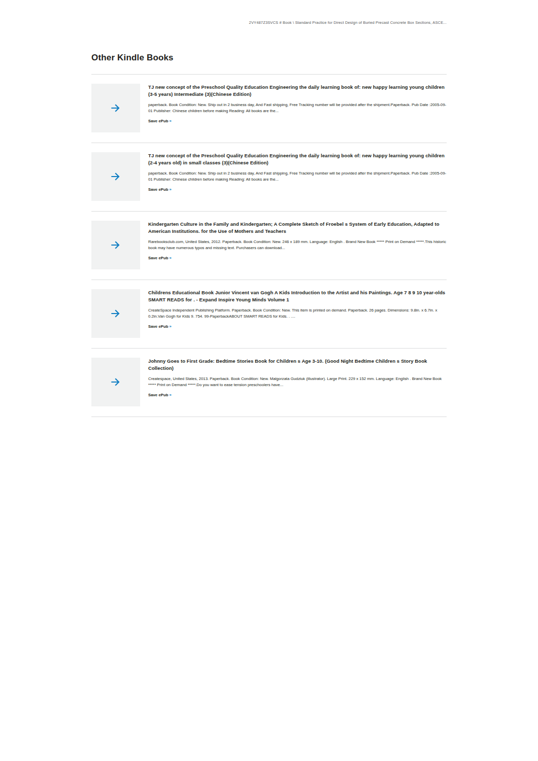2VY487Z3SVCS # Book \ Standard Practice for Direct Design of Buried Precast Concrete Box Sections, ASCE...
Other Kindle Books
TJ new concept of the Preschool Quality Education Engineering the daily learning book of: new happy learning young children (3-5 years) Intermediate (3)(Chinese Edition)
paperback. Book Condition: New. Ship out in 2 business day, And Fast shipping, Free Tracking number will be provided after the shipment.Paperback. Pub Date :2005-09-01 Publisher: Chinese children before making Reading: All books are the...
Save ePub »
TJ new concept of the Preschool Quality Education Engineering the daily learning book of: new happy learning young children (2-4 years old) in small classes (3)(Chinese Edition)
paperback. Book Condition: New. Ship out in 2 business day, And Fast shipping, Free Tracking number will be provided after the shipment.Paperback. Pub Date :2005-09-01 Publisher: Chinese children before making Reading: All books are the...
Save ePub »
Kindergarten Culture in the Family and Kindergarten; A Complete Sketch of Froebel s System of Early Education, Adapted to American Institutions. for the Use of Mothers and Teachers
Rarebooksclub.com, United States, 2012. Paperback. Book Condition: New. 246 x 189 mm. Language: English . Brand New Book ***** Print on Demand *****.This historic book may have numerous typos and missing text. Purchasers can download...
Save ePub »
Childrens Educational Book Junior Vincent van Gogh A Kids Introduction to the Artist and his Paintings. Age 7 8 9 10 year-olds SMART READS for . - Expand Inspire Young Minds Volume 1
CreateSpace Independent Publishing Platform. Paperback. Book Condition: New. This item is printed on demand. Paperback. 26 pages. Dimensions: 9.8in. x 6.7in. x 0.2in.Van Gogh for Kids 9. 754. 99-PaperbackABOUT SMART READS for Kids. . ....
Save ePub »
Johnny Goes to First Grade: Bedtime Stories Book for Children s Age 3-10. (Good Night Bedtime Children s Story Book Collection)
Createspace, United States, 2013. Paperback. Book Condition: New. Malgorzata Gudziuk (illustrator). Large Print. 229 x 152 mm. Language: English . Brand New Book ***** Print on Demand *****.Do you want to ease tension preschoolers have...
Save ePub »